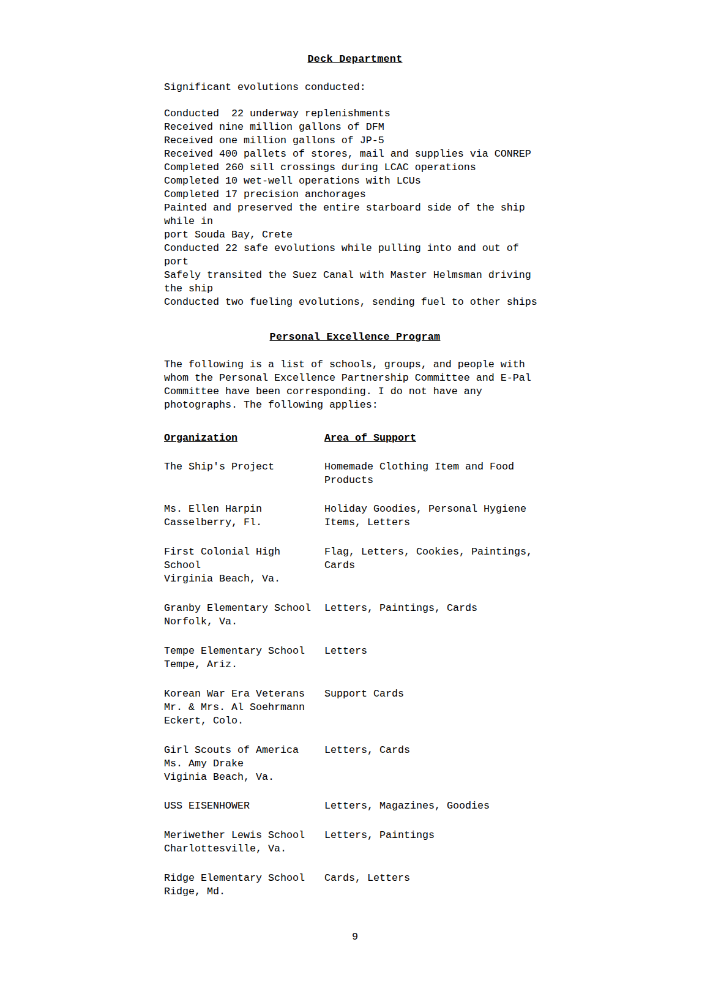Deck Department
Significant evolutions conducted:
Conducted 22 underway replenishments Received nine million gallons of DFM Received one million gallons of JP-5 Received 400 pallets of stores, mail and supplies via CONREP Completed 260 sill crossings during LCAC operations Completed 10 wet-well operations with LCUs Completed 17 precision anchorages Painted and preserved the entire starboard side of the ship while in port Souda Bay, Crete Conducted 22 safe evolutions while pulling into and out of port Safely transited the Suez Canal with Master Helmsman driving the ship Conducted two fueling evolutions, sending fuel to other ships
Personal Excellence Program
The following is a list of schools, groups, and people with whom the Personal Excellence Partnership Committee and E-Pal Committee have been corresponding. I do not have any photographs. The following applies:
| Organization | Area of Support |
| --- | --- |
| The Ship's Project | Homemade Clothing Item and Food Products |
| Ms. Ellen Harpin Casselberry, Fl. | Holiday Goodies, Personal Hygiene Items, Letters |
| First Colonial High School Virginia Beach, Va. | Flag, Letters, Cookies, Paintings, Cards |
| Granby Elementary School Norfolk, Va. | Letters, Paintings, Cards |
| Tempe Elementary School Tempe, Ariz. | Letters |
| Korean War Era Veterans Mr. & Mrs. Al Soehrmann Eckert, Colo. | Support Cards |
| Girl Scouts of America Ms. Amy Drake Viginia Beach, Va. | Letters, Cards |
| USS EISENHOWER | Letters, Magazines, Goodies |
| Meriwether Lewis School Charlottesville, Va. | Letters, Paintings |
| Ridge Elementary School Ridge, Md. | Cards, Letters |
9